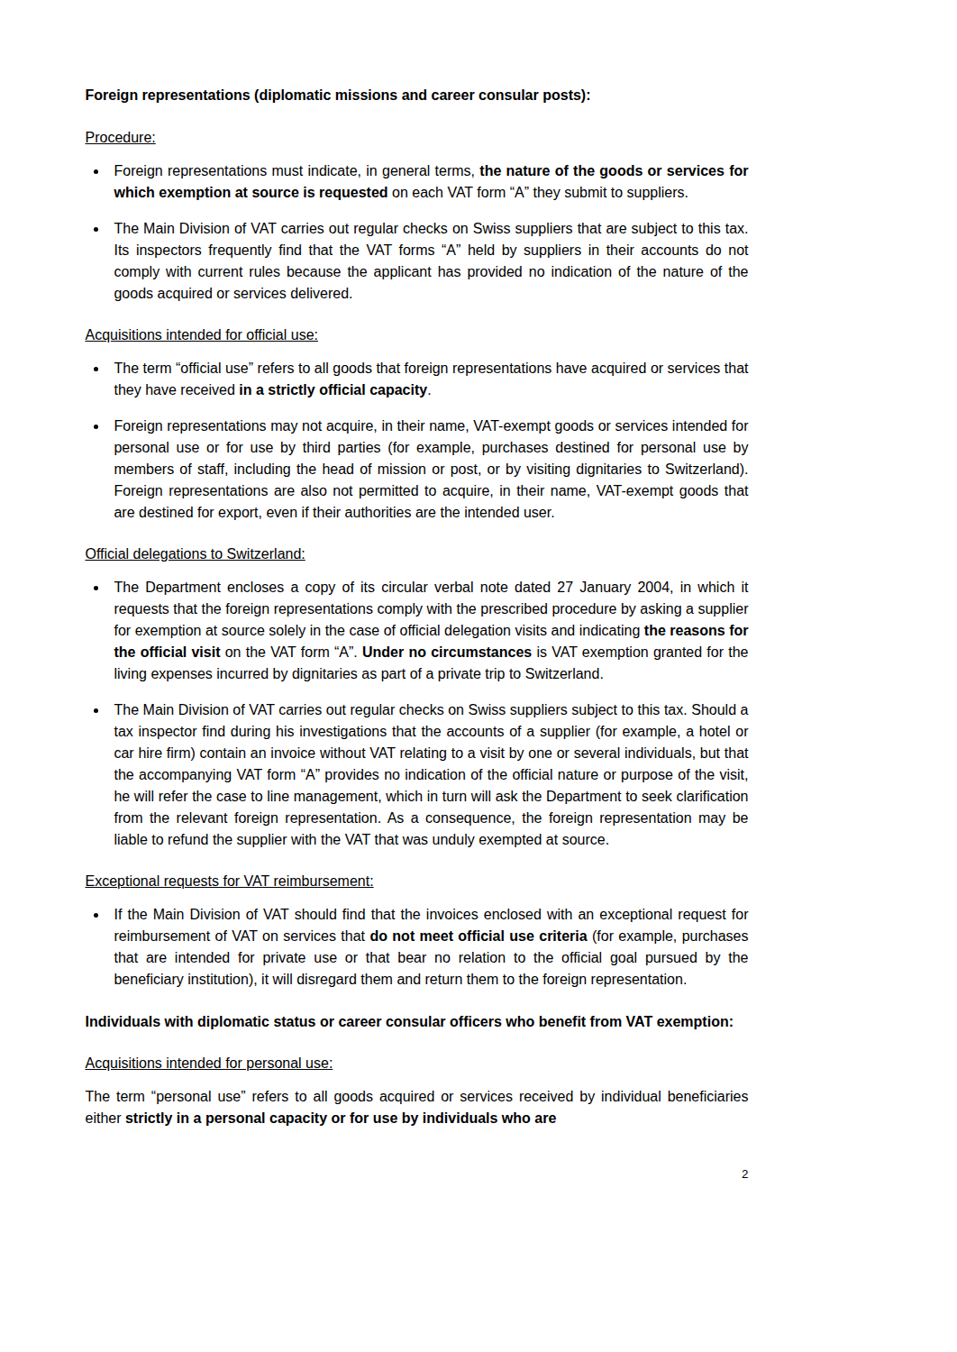Foreign representations (diplomatic missions and career consular posts):
Procedure:
Foreign representations must indicate, in general terms, the nature of the goods or services for which exemption at source is requested on each VAT form “A” they submit to suppliers.
The Main Division of VAT carries out regular checks on Swiss suppliers that are subject to this tax. Its inspectors frequently find that the VAT forms “A” held by suppliers in their accounts do not comply with current rules because the applicant has provided no indication of the nature of the goods acquired or services delivered.
Acquisitions intended for official use:
The term “official use” refers to all goods that foreign representations have acquired or services that they have received in a strictly official capacity.
Foreign representations may not acquire, in their name, VAT-exempt goods or services intended for personal use or for use by third parties (for example, purchases destined for personal use by members of staff, including the head of mission or post, or by visiting dignitaries to Switzerland). Foreign representations are also not permitted to acquire, in their name, VAT-exempt goods that are destined for export, even if their authorities are the intended user.
Official delegations to Switzerland:
The Department encloses a copy of its circular verbal note dated 27 January 2004, in which it requests that the foreign representations comply with the prescribed procedure by asking a supplier for exemption at source solely in the case of official delegation visits and indicating the reasons for the official visit on the VAT form “A”. Under no circumstances is VAT exemption granted for the living expenses incurred by dignitaries as part of a private trip to Switzerland.
The Main Division of VAT carries out regular checks on Swiss suppliers subject to this tax. Should a tax inspector find during his investigations that the accounts of a supplier (for example, a hotel or car hire firm) contain an invoice without VAT relating to a visit by one or several individuals, but that the accompanying VAT form “A” provides no indication of the official nature or purpose of the visit, he will refer the case to line management, which in turn will ask the Department to seek clarification from the relevant foreign representation. As a consequence, the foreign representation may be liable to refund the supplier with the VAT that was unduly exempted at source.
Exceptional requests for VAT reimbursement:
If the Main Division of VAT should find that the invoices enclosed with an exceptional request for reimbursement of VAT on services that do not meet official use criteria (for example, purchases that are intended for private use or that bear no relation to the official goal pursued by the beneficiary institution), it will disregard them and return them to the foreign representation.
Individuals with diplomatic status or career consular officers who benefit from VAT exemption:
Acquisitions intended for personal use:
The term “personal use” refers to all goods acquired or services received by individual beneficiaries either strictly in a personal capacity or for use by individuals who are
2